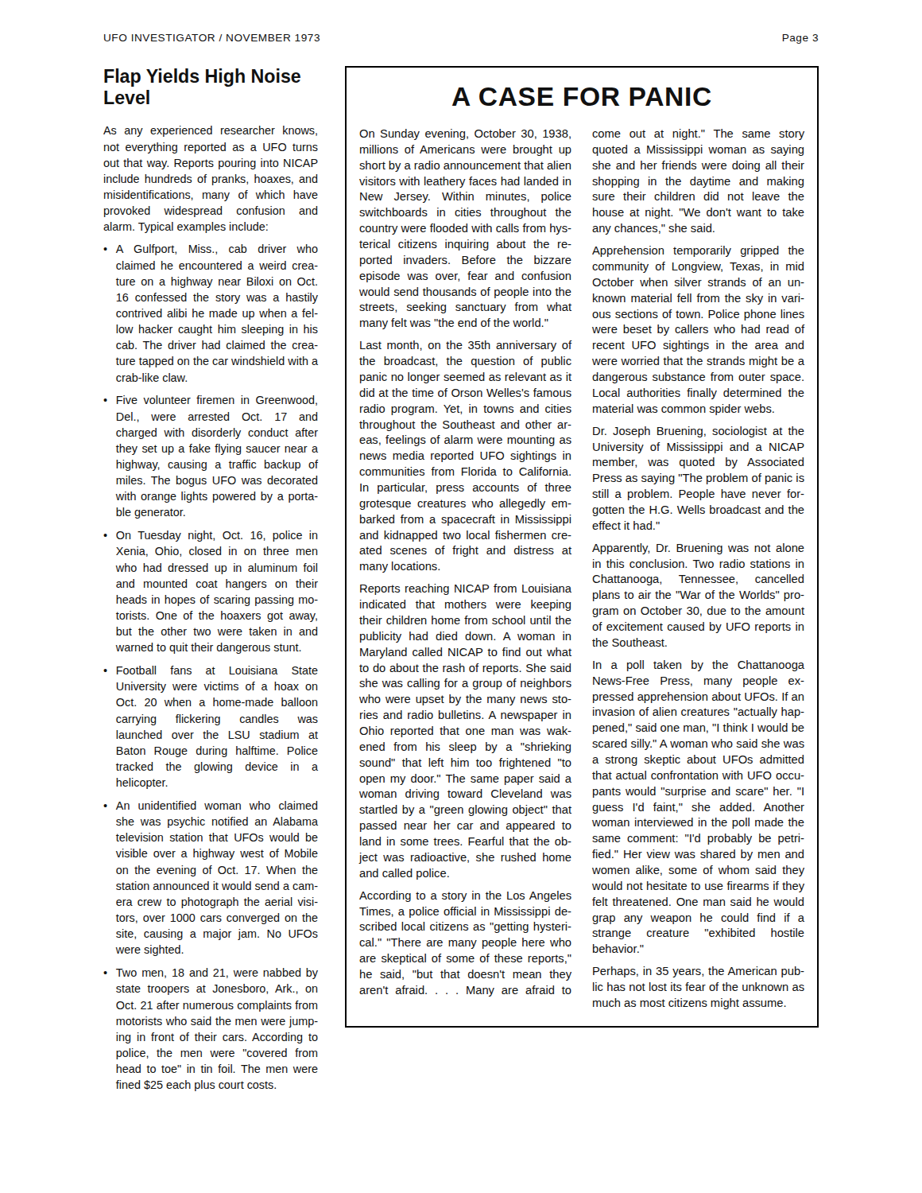UFO INVESTIGATOR / NOVEMBER 1973 Page 3
Flap Yields High Noise Level
As any experienced researcher knows, not everything reported as a UFO turns out that way. Reports pouring into NICAP include hundreds of pranks, hoaxes, and misidentifications, many of which have provoked widespread confusion and alarm. Typical examples include:
A Gulfport, Miss., cab driver who claimed he encountered a weird creature on a highway near Biloxi on Oct. 16 confessed the story was a hastily contrived alibi he made up when a fellow hacker caught him sleeping in his cab. The driver had claimed the creature tapped on the car windshield with a crab-like claw.
Five volunteer firemen in Greenwood, Del., were arrested Oct. 17 and charged with disorderly conduct after they set up a fake flying saucer near a highway, causing a traffic backup of miles. The bogus UFO was decorated with orange lights powered by a portable generator.
On Tuesday night, Oct. 16, police in Xenia, Ohio, closed in on three men who had dressed up in aluminum foil and mounted coat hangers on their heads in hopes of scaring passing motorists. One of the hoaxers got away, but the other two were taken in and warned to quit their dangerous stunt.
Football fans at Louisiana State University were victims of a hoax on Oct. 20 when a home-made balloon carrying flickering candles was launched over the LSU stadium at Baton Rouge during halftime. Police tracked the glowing device in a helicopter.
An unidentified woman who claimed she was psychic notified an Alabama television station that UFOs would be visible over a highway west of Mobile on the evening of Oct. 17. When the station announced it would send a camera crew to photograph the aerial visitors, over 1000 cars converged on the site, causing a major jam. No UFOs were sighted.
Two men, 18 and 21, were nabbed by state troopers at Jonesboro, Ark., on Oct. 21 after numerous complaints from motorists who said the men were jumping in front of their cars. According to police, the men were "covered from head to toe" in tin foil. The men were fined $25 each plus court costs.
A CASE FOR PANIC
On Sunday evening, October 30, 1938, millions of Americans were brought up short by a radio announcement that alien visitors with leathery faces had landed in New Jersey. Within minutes, police switchboards in cities throughout the country were flooded with calls from hysterical citizens inquiring about the reported invaders. Before the bizzare episode was over, fear and confusion would send thousands of people into the streets, seeking sanctuary from what many felt was "the end of the world."
Last month, on the 35th anniversary of the broadcast, the question of public panic no longer seemed as relevant as it did at the time of Orson Welles's famous radio program. Yet, in towns and cities throughout the Southeast and other areas, feelings of alarm were mounting as news media reported UFO sightings in communities from Florida to California. In particular, press accounts of three grotesque creatures who allegedly embarked from a spacecraft in Mississippi and kidnapped two local fishermen created scenes of fright and distress at many locations.
Reports reaching NICAP from Louisiana indicated that mothers were keeping their children home from school until the publicity had died down. A woman in Maryland called NICAP to find out what to do about the rash of reports. She said she was calling for a group of neighbors who were upset by the many news stories and radio bulletins. A newspaper in Ohio reported that one man was wakened from his sleep by a "shrieking sound" that left him too frightened "to open my door." The same paper said a woman driving toward Cleveland was startled by a "green glowing object" that passed near her car and appeared to land in some trees. Fearful that the object was radioactive, she rushed home and called police.
According to a story in the Los Angeles Times, a police official in Mississippi described local citizens as "getting hysterical." "There are many people here who are skeptical of some of these reports," he said, "but that doesn't mean they aren't afraid. . . . Many are afraid to come out at night." The same story quoted a Mississippi woman as saying she and her friends were doing all their shopping in the daytime and making sure their children did not leave the house at night. "We don't want to take any chances," she said.
Apprehension temporarily gripped the community of Longview, Texas, in mid October when silver strands of an unknown material fell from the sky in various sections of town. Police phone lines were beset by callers who had read of recent UFO sightings in the area and were worried that the strands might be a dangerous substance from outer space. Local authorities finally determined the material was common spider webs.
Dr. Joseph Bruening, sociologist at the University of Mississippi and a NICAP member, was quoted by Associated Press as saying "The problem of panic is still a problem. People have never forgotten the H.G. Wells broadcast and the effect it had."
Apparently, Dr. Bruening was not alone in this conclusion. Two radio stations in Chattanooga, Tennessee, cancelled plans to air the "War of the Worlds" program on October 30, due to the amount of excitement caused by UFO reports in the Southeast.
In a poll taken by the Chattanooga News-Free Press, many people expressed apprehension about UFOs. If an invasion of alien creatures "actually happened," said one man, "I think I would be scared silly." A woman who said she was a strong skeptic about UFOs admitted that actual confrontation with UFO occupants would "surprise and scare" her. "I guess I'd faint," she added. Another woman interviewed in the poll made the same comment: "I'd probably be petrified." Her view was shared by men and women alike, some of whom said they would not hesitate to use firearms if they felt threatened. One man said he would grap any weapon he could find if a strange creature "exhibited hostile behavior."
Perhaps, in 35 years, the American public has not lost its fear of the unknown as much as most citizens might assume.